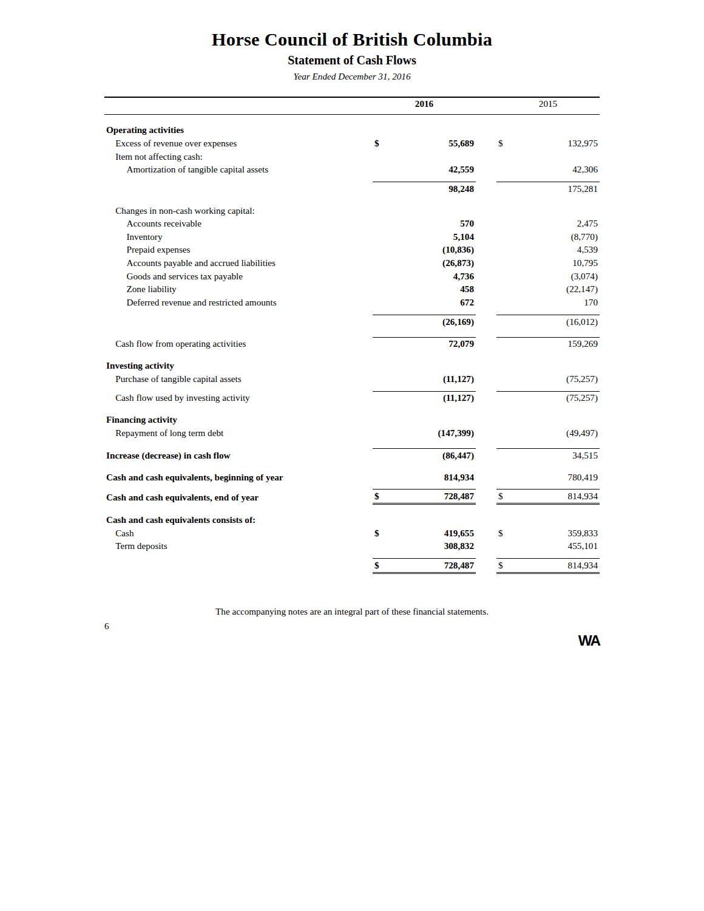Horse Council of British Columbia
Statement of Cash Flows
Year Ended December 31, 2016
| | 2016 | | 2015 |
| --- | --- | --- | --- |
| Operating activities | |
| Excess of revenue over expenses | $ | 55,689 | | $ | 132,975 |
| Item not affecting cash: | |
| Amortization of tangible capital assets | | 42,559 | | | 42,306 |
| | | 98,248 | | | 175,281 |
| Changes in non-cash working capital: | |
| Accounts receivable | | 570 | | | 2,475 |
| Inventory | | 5,104 | | | (8,770) |
| Prepaid expenses | | (10,836) | | | 4,539 |
| Accounts payable and accrued liabilities | | (26,873) | | | 10,795 |
| Goods and services tax payable | | 4,736 | | | (3,074) |
| Zone liability | | 458 | | | (22,147) |
| Deferred revenue and restricted amounts | | 672 | | | 170 |
| | | (26,169) | | | (16,012) |
| Cash flow from operating activities | | 72,079 | | | 159,269 |
| Investing activity | |
| Purchase of tangible capital assets | | (11,127) | | | (75,257) |
| Cash flow used by investing activity | | (11,127) | | | (75,257) |
| Financing activity | |
| Repayment of long term debt | | (147,399) | | | (49,497) |
| Increase (decrease) in cash flow | | (86,447) | | | 34,515 |
| Cash and cash equivalents, beginning of year | | 814,934 | | | 780,419 |
| Cash and cash equivalents, end of year | $ | 728,487 | | $ | 814,934 |
| Cash and cash equivalents consists of: | |
| Cash | $ | 419,655 | | $ | 359,833 |
| Term deposits | | 308,832 | | | 455,101 |
| | $ | 728,487 | | $ | 814,934 |
The accompanying notes are an integral part of these financial statements.
6
WA